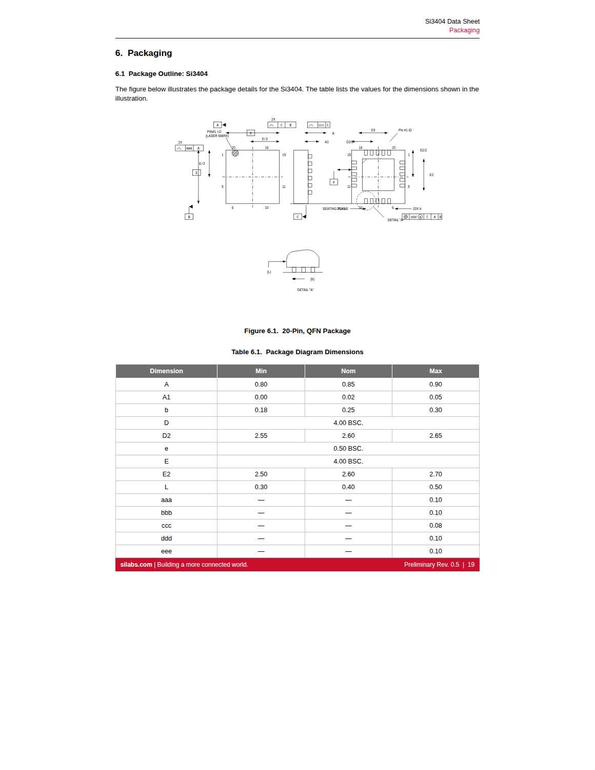Si3404 Data Sheet
Packaging
6. Packaging
6.1 Package Outline: Si3404
The figure below illustrates the package details for the Si3404. The table lists the values for the dimensions shown in the illustration.
A 2X C B D D/2 PIN#1 I.D (LASER MARK) 2X aaa A 20 16 1 15 5 11 6 10 E/2 E B ccc C A A1 SEATING PLANE C D2 D2/2 Pin #1 ID 16 20 15 1 11 5 10 6 E2/2 E2 e 20X L 20X b ddd M C A B DETAIL "A" (L) (b) DETAIL "A"
Figure 6.1. 20-Pin, QFN Package
Table 6.1. Package Diagram Dimensions
| Dimension | Min | Nom | Max |
| --- | --- | --- | --- |
| A | 0.80 | 0.85 | 0.90 |
| A1 | 0.00 | 0.02 | 0.05 |
| b | 0.18 | 0.25 | 0.30 |
| D | 4.00 BSC. |
| D2 | 2.55 | 2.60 | 2.65 |
| e | 0.50 BSC. |
| E | 4.00 BSC. |
| E2 | 2.50 | 2.60 | 2.70 |
| L | 0.30 | 0.40 | 0.50 |
| aaa | — | — | 0.10 |
| bbb | — | — | 0.10 |
| ccc | — | — | 0.08 |
| ddd | — | — | 0.10 |
| eee | — | — | 0.10 |
silabs.com | Building a more connected world.
Preliminary Rev. 0.5 | 19